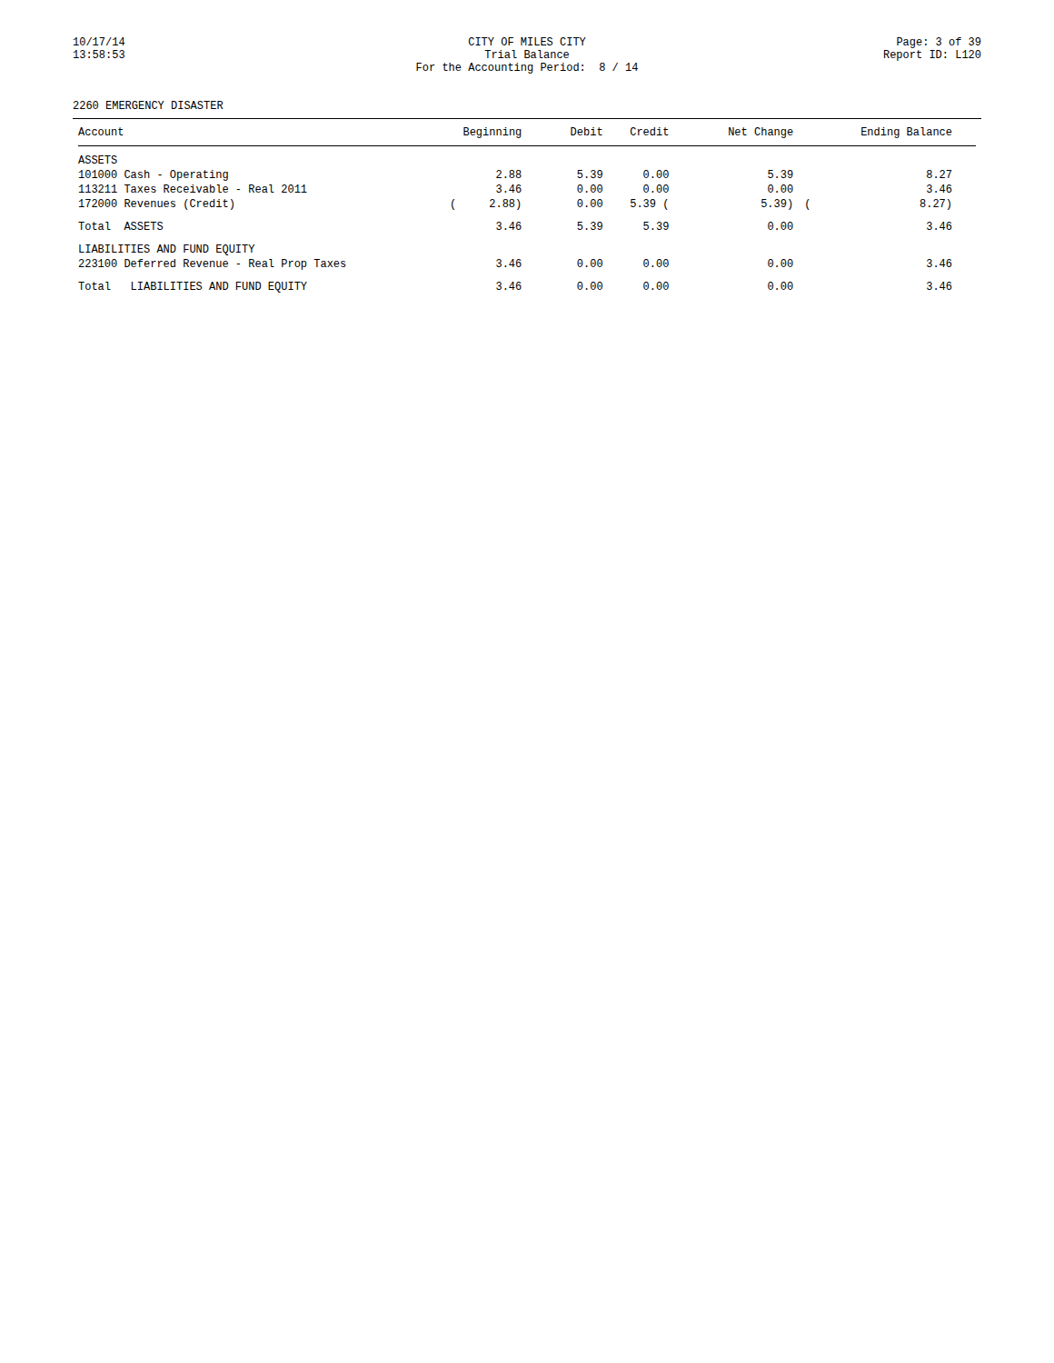| 10/17/14 | CITY OF MILES CITY | Page: 3 of 39 |
| 13:58:53 | Trial Balance | Report ID: L120 |
| | For the Accounting Period: 8 / 14 | |
2260 EMERGENCY DISASTER
| Account | Beginning | | Debit | Credit | | Net Change | | Ending Balance | |
| --- | --- | --- | --- | --- | --- | --- | --- | --- | --- |
| ASSETS | |
| 101000 Cash - Operating | 2.88 | | 5.39 | 0.00 | | 5.39 | | 8.27 | |
| 113211 Taxes Receivable - Real 2011 | 3.46 | | 0.00 | 0.00 | | 0.00 | | 3.46 | |
| 172000 Revenues (Credit) | ( 2.88) | | 0.00 | 5.39 ( | | 5.39) | ( | 8.27) | |
| Total ASSETS | 3.46 | | 5.39 | 5.39 | | 0.00 | | 3.46 | |
| LIABILITIES AND FUND EQUITY | |
| 223100 Deferred Revenue - Real Prop Taxes | 3.46 | | 0.00 | 0.00 | | 0.00 | | 3.46 | |
| Total LIABILITIES AND FUND EQUITY | 3.46 | | 0.00 | 0.00 | | 0.00 | | 3.46 | |